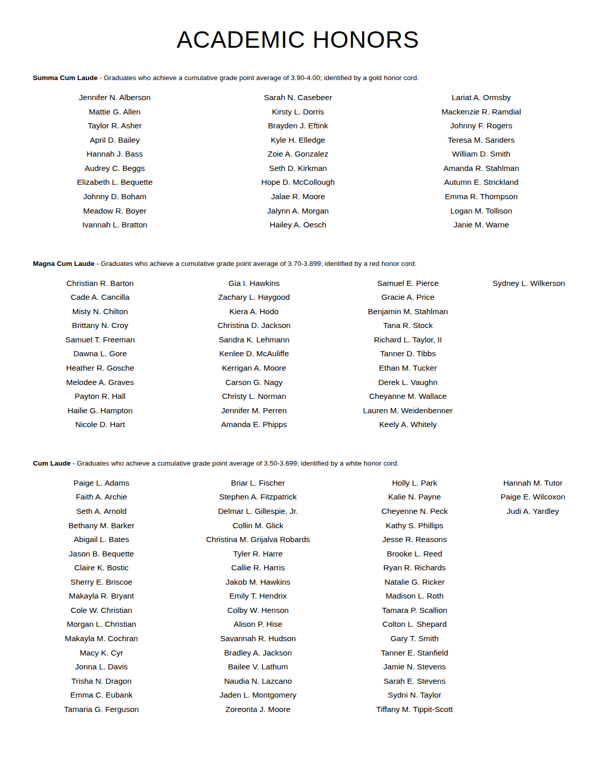ACADEMIC HONORS
Summa Cum Laude - Graduates who achieve a cumulative grade point average of 3.90-4.00; identified by a gold honor cord.
Jennifer N. Alberson Mattie G. Allen Taylor R. Asher April D. Bailey Hannah J. Bass Audrey C. Beggs Elizabeth L. Bequette Johnny D. Boham Meadow R. Boyer Ivannah L. Bratton Sarah N. Casebeer Kirsty L. Dorris Brayden J. Eftink Kyle H. Elledge Zoie A. Gonzalez Seth D. Kirkman Hope D. McCollough Jalae R. Moore Jalynn A. Morgan Hailey A. Oesch Lariat A. Ormsby Mackenzie R. Ramdial Johnny F. Rogers Teresa M. Sanders William D. Smith Amanda R. Stahlman Autumn E. Strickland Emma R. Thompson Logan M. Tollison Janie M. Warne
Magna Cum Laude - Graduates who achieve a cumulative grade point average of 3.70-3.899; identified by a red honor cord.
Christian R. Barton Cade A. Cancilla Misty N. Chilton Brittany N. Croy Samuel T. Freeman Dawna L. Gore Heather R. Gosche Melodee A. Graves Payton R. Hall Hailie G. Hampton Nicole D. Hart Gia I. Hawkins Zachary L. Haygood Kiera A. Hodo Christina D. Jackson Sandra K. Lehmann Kenlee D. McAuliffe Kerrigan A. Moore Carson G. Nagy Christy L. Norman Jennifer M. Perren Amanda E. Phipps Samuel E. Pierce Gracie A. Price Benjamin M. Stahlman Tana R. Stock Richard L. Taylor, II Tanner D. Tibbs Ethan M. Tucker Derek L. Vaughn Cheyanne M. Wallace Lauren M. Weidenbenner Keely A. Whitely Sydney L. Wilkerson
Cum Laude - Graduates who achieve a cumulative grade point average of 3.50-3.699; identified by a white honor cord.
Paige L. Adams Faith A. Archie Seth A. Arnold Bethany M. Barker Abigail L. Bates Jason B. Bequette Claire K. Bostic Sherry E. Briscoe Makayla R. Bryant Cole W. Christian Morgan L. Christian Makayla M. Cochran Macy K. Cyr Jonna L. Davis Trisha N. Dragon Emma C. Eubank Tamaria G. Ferguson Briar L. Fischer Stephen A. Fitzpatrick Delmar L. Gillespie, Jr. Collin M. Glick Christina M. Grijalva Robards Tyler R. Harre Callie R. Harris Jakob M. Hawkins Emily T. Hendrix Colby W. Henson Alison P. Hise Savannah R. Hudson Bradley A. Jackson Bailee V. Lathum Naudia N. Lazcano Jaden L. Montgomery Zoreonta J. Moore Holly L. Park Kalie N. Payne Cheyenne N. Peck Kathy S. Phillips Jesse R. Reasons Brooke L. Reed Ryan R. Richards Natalie G. Ricker Madison L. Roth Tamara P. Scallion Colton L. Shepard Gary T. Smith Tanner E. Stanfield Jamie N. Stevens Sarah E. Stevens Sydni N. Taylor Tiffany M. Tippit-Scott Hannah M. Tutor Paige E. Wilcoxon Judi A. Yardley